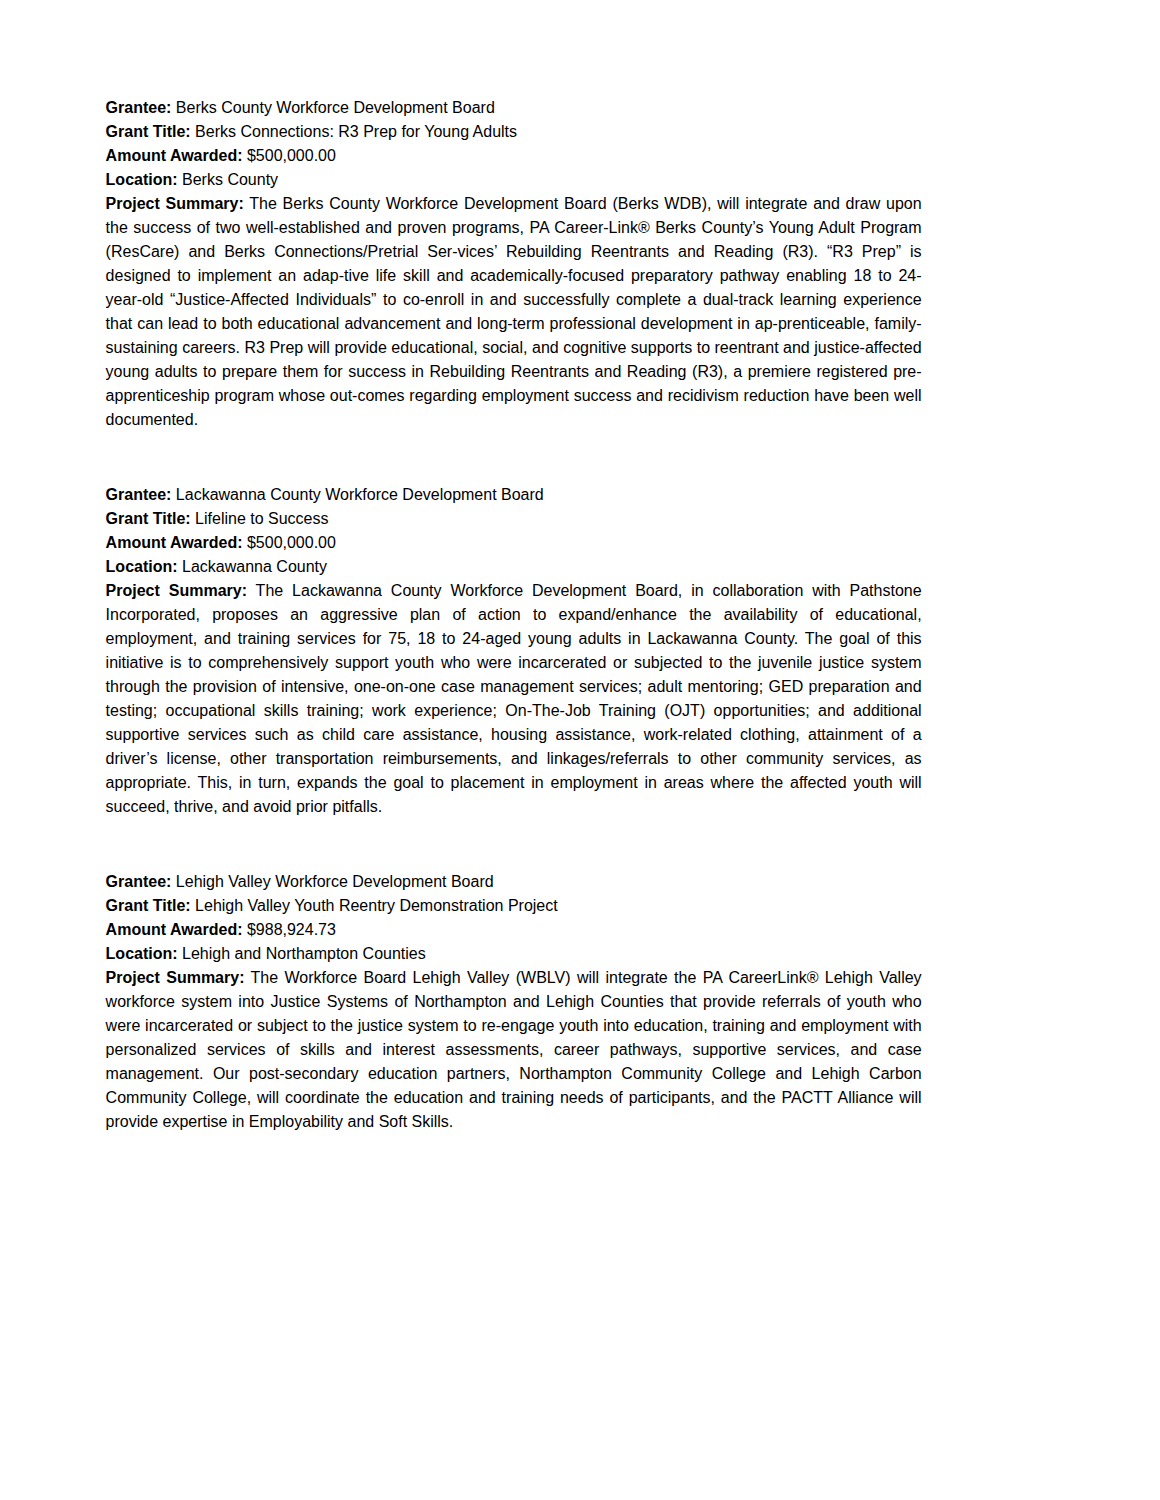Grantee: Berks County Workforce Development Board
Grant Title: Berks Connections: R3 Prep for Young Adults
Amount Awarded: $500,000.00
Location: Berks County
Project Summary: The Berks County Workforce Development Board (Berks WDB), will integrate and draw upon the success of two well-established and proven programs, PA Career-Link® Berks County’s Young Adult Program (ResCare) and Berks Connections/Pretrial Ser-vices’ Rebuilding Reentrants and Reading (R3). “R3 Prep” is designed to implement an adap-tive life skill and academically-focused preparatory pathway enabling 18 to 24-year-old “Justice-Affected Individuals” to co-enroll in and successfully complete a dual-track learning experience that can lead to both educational advancement and long-term professional development in ap-prenticeable, family-sustaining careers. R3 Prep will provide educational, social, and cognitive supports to reentrant and justice-affected young adults to prepare them for success in Rebuilding Reentrants and Reading (R3), a premiere registered pre-apprenticeship program whose out-comes regarding employment success and recidivism reduction have been well documented.
Grantee: Lackawanna County Workforce Development Board
Grant Title: Lifeline to Success
Amount Awarded: $500,000.00
Location: Lackawanna County
Project Summary: The Lackawanna County Workforce Development Board, in collaboration with Pathstone Incorporated, proposes an aggressive plan of action to expand/enhance the availability of educational, employment, and training services for 75, 18 to 24-aged young adults in Lackawanna County. The goal of this initiative is to comprehensively support youth who were incarcerated or subjected to the juvenile justice system through the provision of intensive, one-on-one case management services; adult mentoring; GED preparation and testing; occupational skills training; work experience; On-The-Job Training (OJT) opportunities; and additional supportive services such as child care assistance, housing assistance, work-related clothing, attainment of a driver’s license, other transportation reimbursements, and linkages/referrals to other community services, as appropriate. This, in turn, expands the goal to placement in employment in areas where the affected youth will succeed, thrive, and avoid prior pitfalls.
Grantee: Lehigh Valley Workforce Development Board
Grant Title: Lehigh Valley Youth Reentry Demonstration Project
Amount Awarded: $988,924.73
Location: Lehigh and Northampton Counties
Project Summary: The Workforce Board Lehigh Valley (WBLV) will integrate the PA CareerLink® Lehigh Valley workforce system into Justice Systems of Northampton and Lehigh Counties that provide referrals of youth who were incarcerated or subject to the justice system to re-engage youth into education, training and employment with personalized services of skills and interest assessments, career pathways, supportive services, and case management. Our post-secondary education partners, Northampton Community College and Lehigh Carbon Community College, will coordinate the education and training needs of participants, and the PACTT Alliance will provide expertise in Employability and Soft Skills.